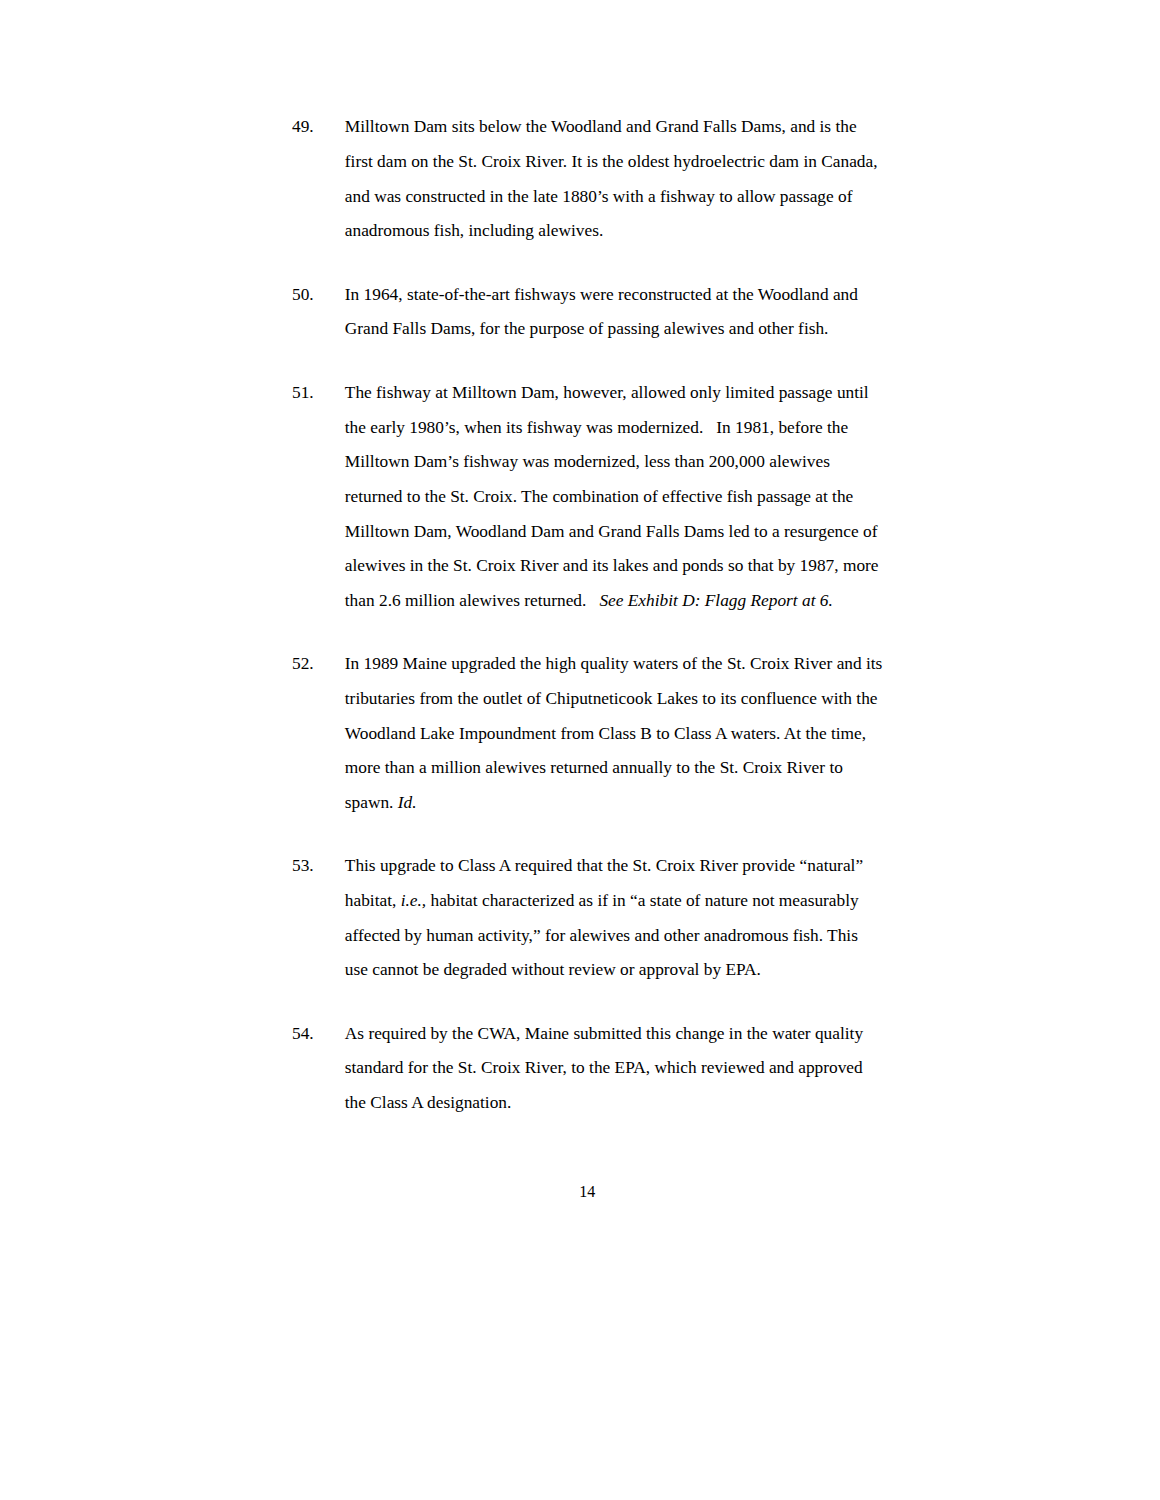49. Milltown Dam sits below the Woodland and Grand Falls Dams, and is the first dam on the St. Croix River. It is the oldest hydroelectric dam in Canada, and was constructed in the late 1880’s with a fishway to allow passage of anadromous fish, including alewives.
50. In 1964, state-of-the-art fishways were reconstructed at the Woodland and Grand Falls Dams, for the purpose of passing alewives and other fish.
51. The fishway at Milltown Dam, however, allowed only limited passage until the early 1980’s, when its fishway was modernized. In 1981, before the Milltown Dam’s fishway was modernized, less than 200,000 alewives returned to the St. Croix. The combination of effective fish passage at the Milltown Dam, Woodland Dam and Grand Falls Dams led to a resurgence of alewives in the St. Croix River and its lakes and ponds so that by 1987, more than 2.6 million alewives returned. See Exhibit D: Flagg Report at 6.
52. In 1989 Maine upgraded the high quality waters of the St. Croix River and its tributaries from the outlet of Chiputneticook Lakes to its confluence with the Woodland Lake Impoundment from Class B to Class A waters. At the time, more than a million alewives returned annually to the St. Croix River to spawn. Id.
53. This upgrade to Class A required that the St. Croix River provide “natural” habitat, i.e., habitat characterized as if in “a state of nature not measurably affected by human activity,” for alewives and other anadromous fish. This use cannot be degraded without review or approval by EPA.
54. As required by the CWA, Maine submitted this change in the water quality standard for the St. Croix River, to the EPA, which reviewed and approved the Class A designation.
14